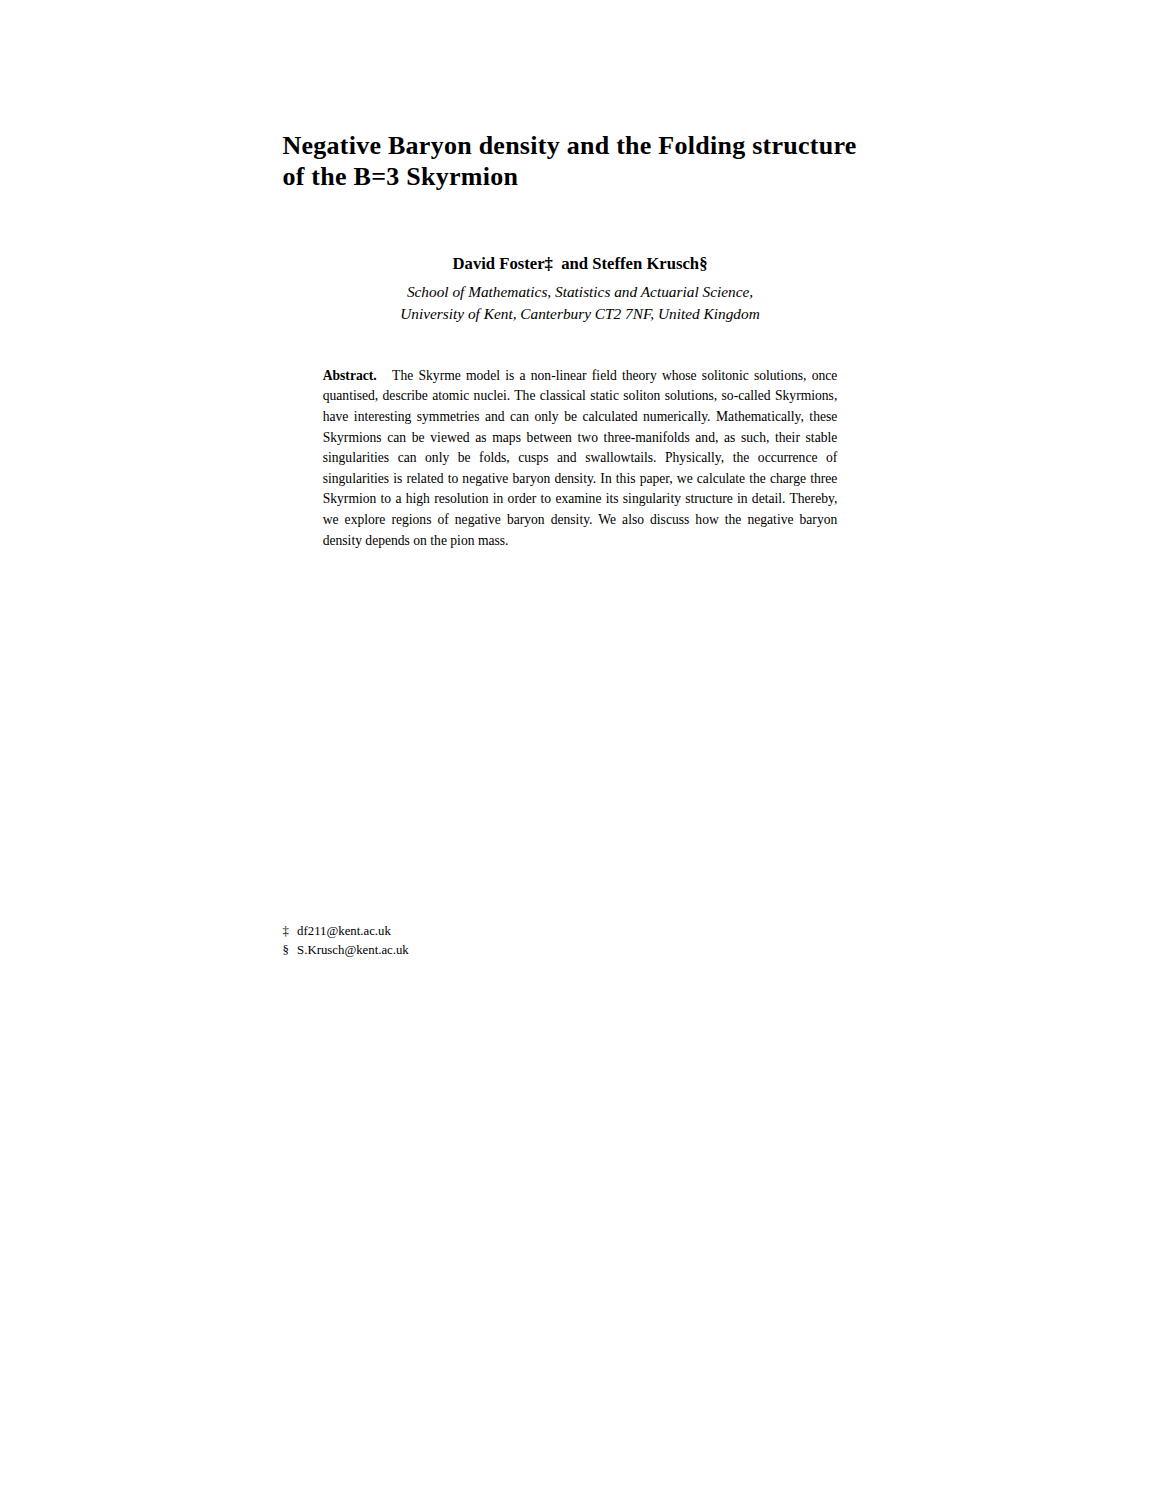Negative Baryon density and the Folding structure of the B=3 Skyrmion
David Foster‡ and Steffen Krusch§
School of Mathematics, Statistics and Actuarial Science,
University of Kent, Canterbury CT2 7NF, United Kingdom
Abstract. The Skyrme model is a non-linear field theory whose solitonic solutions, once quantised, describe atomic nuclei. The classical static soliton solutions, so-called Skyrmions, have interesting symmetries and can only be calculated numerically. Mathematically, these Skyrmions can be viewed as maps between two three-manifolds and, as such, their stable singularities can only be folds, cusps and swallowtails. Physically, the occurrence of singularities is related to negative baryon density. In this paper, we calculate the charge three Skyrmion to a high resolution in order to examine its singularity structure in detail. Thereby, we explore regions of negative baryon density. We also discuss how the negative baryon density depends on the pion mass.
‡ df211@kent.ac.uk
§ S.Krusch@kent.ac.uk